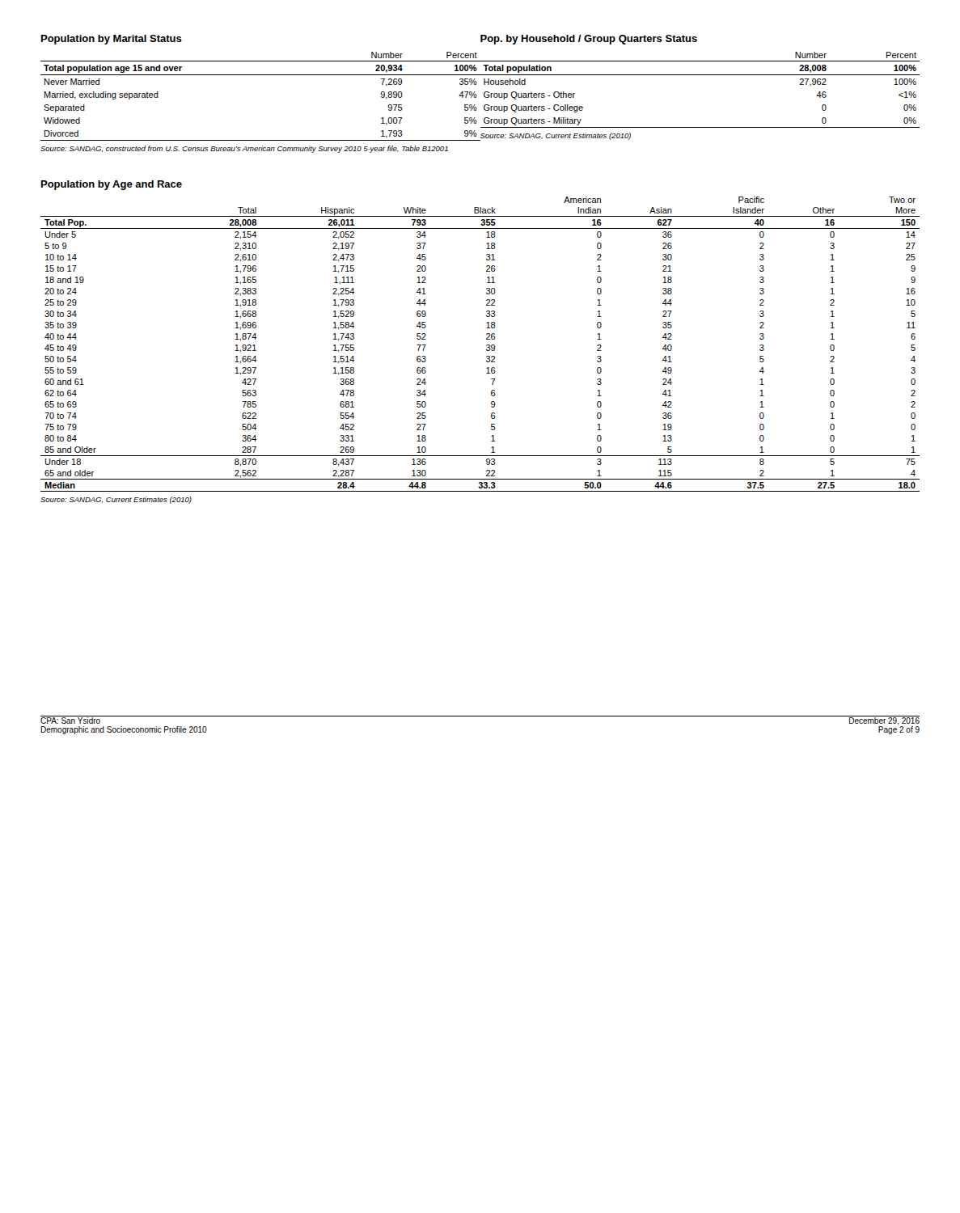| Population by Marital Status / / Number / Percent / / --- / --- / --- / / Total population age 15 and over / 20,934 / 100% / / Never Married / 7,269 / 35% / / Married, excluding separated / 9,890 / 47% / / Separated / 975 / 5% / / Widowed / 1,007 / 5% / / Divorced / 1,793 / 9% / Source: SANDAG, constructed from U.S. Census Bureau’s American Community Survey 2010 5-year file, Table B12001 | Pop. by Household / Group Quarters Status / / Number / Percent / / --- / --- / --- / / Total population / 28,008 / 100% / / Household / 27,962 / 100% / / Group Quarters - Other / 46 / <1% / / Group Quarters - College / 0 / 0% / / Group Quarters - Military / 0 / 0% / Source: SANDAG, Current Estimates (2010) |
Population by Age and Race
| | | | | | American | | Pacific | | Two or |
| --- | --- | --- | --- | --- | --- | --- | --- | --- | --- |
| | Total | Hispanic | White | Black | Indian | Asian | Islander | Other | More |
| Total Pop. | 28,008 | 26,011 | 793 | 355 | 16 | 627 | 40 | 16 | 150 |
| Under 5 | 2,154 | 2,052 | 34 | 18 | 0 | 36 | 0 | 0 | 14 |
| 5 to 9 | 2,310 | 2,197 | 37 | 18 | 0 | 26 | 2 | 3 | 27 |
| 10 to 14 | 2,610 | 2,473 | 45 | 31 | 2 | 30 | 3 | 1 | 25 |
| 15 to 17 | 1,796 | 1,715 | 20 | 26 | 1 | 21 | 3 | 1 | 9 |
| 18 and 19 | 1,165 | 1,111 | 12 | 11 | 0 | 18 | 3 | 1 | 9 |
| 20 to 24 | 2,383 | 2,254 | 41 | 30 | 0 | 38 | 3 | 1 | 16 |
| 25 to 29 | 1,918 | 1,793 | 44 | 22 | 1 | 44 | 2 | 2 | 10 |
| 30 to 34 | 1,668 | 1,529 | 69 | 33 | 1 | 27 | 3 | 1 | 5 |
| 35 to 39 | 1,696 | 1,584 | 45 | 18 | 0 | 35 | 2 | 1 | 11 |
| 40 to 44 | 1,874 | 1,743 | 52 | 26 | 1 | 42 | 3 | 1 | 6 |
| 45 to 49 | 1,921 | 1,755 | 77 | 39 | 2 | 40 | 3 | 0 | 5 |
| 50 to 54 | 1,664 | 1,514 | 63 | 32 | 3 | 41 | 5 | 2 | 4 |
| 55 to 59 | 1,297 | 1,158 | 66 | 16 | 0 | 49 | 4 | 1 | 3 |
| 60 and 61 | 427 | 368 | 24 | 7 | 3 | 24 | 1 | 0 | 0 |
| 62 to 64 | 563 | 478 | 34 | 6 | 1 | 41 | 1 | 0 | 2 |
| 65 to 69 | 785 | 681 | 50 | 9 | 0 | 42 | 1 | 0 | 2 |
| 70 to 74 | 622 | 554 | 25 | 6 | 0 | 36 | 0 | 1 | 0 |
| 75 to 79 | 504 | 452 | 27 | 5 | 1 | 19 | 0 | 0 | 0 |
| 80 to 84 | 364 | 331 | 18 | 1 | 0 | 13 | 0 | 0 | 1 |
| 85 and Older | 287 | 269 | 10 | 1 | 0 | 5 | 1 | 0 | 1 |
| Under 18 | 8,870 | 8,437 | 136 | 93 | 3 | 113 | 8 | 5 | 75 |
| 65 and older | 2,562 | 2,287 | 130 | 22 | 1 | 115 | 2 | 1 | 4 |
| Median | | 28.4 | 44.8 | 33.3 | 50.0 | 44.6 | 37.5 | 27.5 | 18.0 |
Source: SANDAG, Current Estimates (2010)
| CPA: San Ysidro | December 29, 2016 |
| Demographic and Socioeconomic Profile 2010 | Page 2 of 9 |